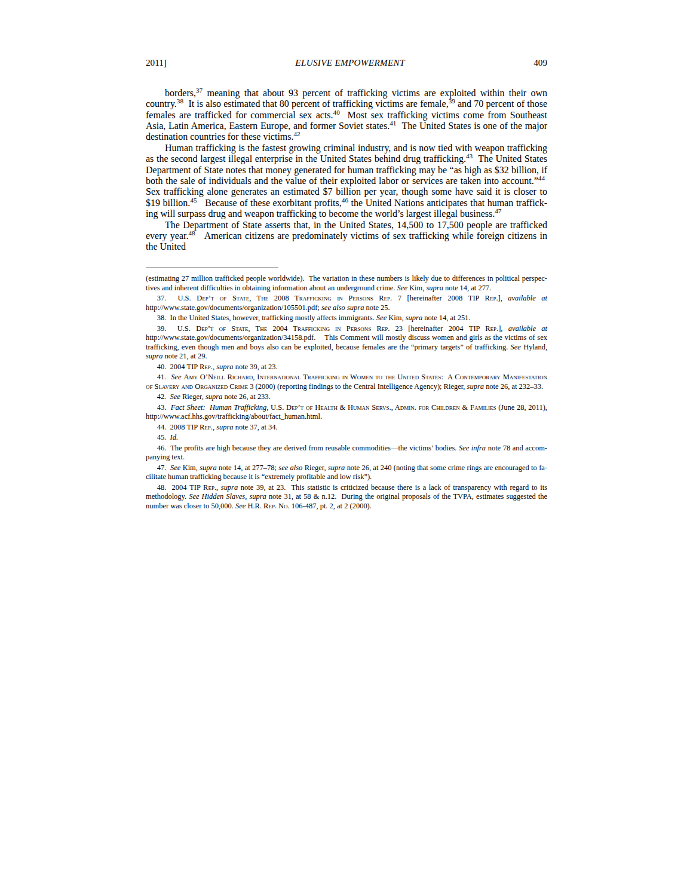2011] ELUSIVE EMPOWERMENT 409
borders,37 meaning that about 93 percent of trafficking victims are exploited within their own country.38 It is also estimated that 80 percent of trafficking victims are female,39 and 70 percent of those females are trafficked for commercial sex acts.40 Most sex trafficking victims come from Southeast Asia, Latin America, Eastern Europe, and former Soviet states.41 The United States is one of the major destination countries for these victims.42
Human trafficking is the fastest growing criminal industry, and is now tied with weapon trafficking as the second largest illegal enterprise in the United States behind drug trafficking.43 The United States Department of State notes that money generated for human trafficking may be “as high as $32 billion, if both the sale of individuals and the value of their exploited labor or services are taken into account.”44 Sex trafficking alone generates an estimated $7 billion per year, though some have said it is closer to $19 billion.45 Because of these exorbitant profits,46 the United Nations anticipates that human trafficking will surpass drug and weapon trafficking to become the world’s largest illegal business.47
The Department of State asserts that, in the United States, 14,500 to 17,500 people are trafficked every year.48 American citizens are predominately victims of sex trafficking while foreign citizens in the United
(estimating 27 million trafficked people worldwide). The variation in these numbers is likely due to differences in political perspectives and inherent difficulties in obtaining information about an underground crime. See Kim, supra note 14, at 277.
37. U.S. Dep’t of State, The 2008 Trafficking in Persons Rep. 7 [hereinafter 2008 TIP Rep.], available at http://www.state.gov/documents/organization/105501.pdf; see also supra note 25.
38. In the United States, however, trafficking mostly affects immigrants. See Kim, supra note 14, at 251.
39. U.S. Dep’t of State, The 2004 Trafficking in Persons Rep. 23 [hereinafter 2004 TIP Rep.], available at http://www.state.gov/documents/organization/34158.pdf. This Comment will mostly discuss women and girls as the victims of sex trafficking, even though men and boys also can be exploited, because females are the “primary targets” of trafficking. See Hyland, supra note 21, at 29.
40. 2004 TIP Rep., supra note 39, at 23.
41. See Amy O’Neill Richard, International Trafficking in Women to the United States: A Contemporary Manifestation of Slavery and Organized Crime 3 (2000) (reporting findings to the Central Intelligence Agency); Rieger, supra note 26, at 232–33.
42. See Rieger, supra note 26, at 233.
43. Fact Sheet: Human Trafficking, U.S. Dep’t of Health & Human Servs., Admin. for Children & Families (June 28, 2011), http://www.acf.hhs.gov/trafficking/about/fact_human.html.
44. 2008 TIP Rep., supra note 37, at 34.
45. Id.
46. The profits are high because they are derived from reusable commodities—the victims’ bodies. See infra note 78 and accompanying text.
47. See Kim, supra note 14, at 277–78; see also Rieger, supra note 26, at 240 (noting that some crime rings are encouraged to facilitate human trafficking because it is “extremely profitable and low risk”).
48. 2004 TIP Rep., supra note 39, at 23. This statistic is criticized because there is a lack of transparency with regard to its methodology. See Hidden Slaves, supra note 31, at 58 & n.12. During the original proposals of the TVPA, estimates suggested the number was closer to 50,000. See H.R. Rep. No. 106-487, pt. 2, at 2 (2000).